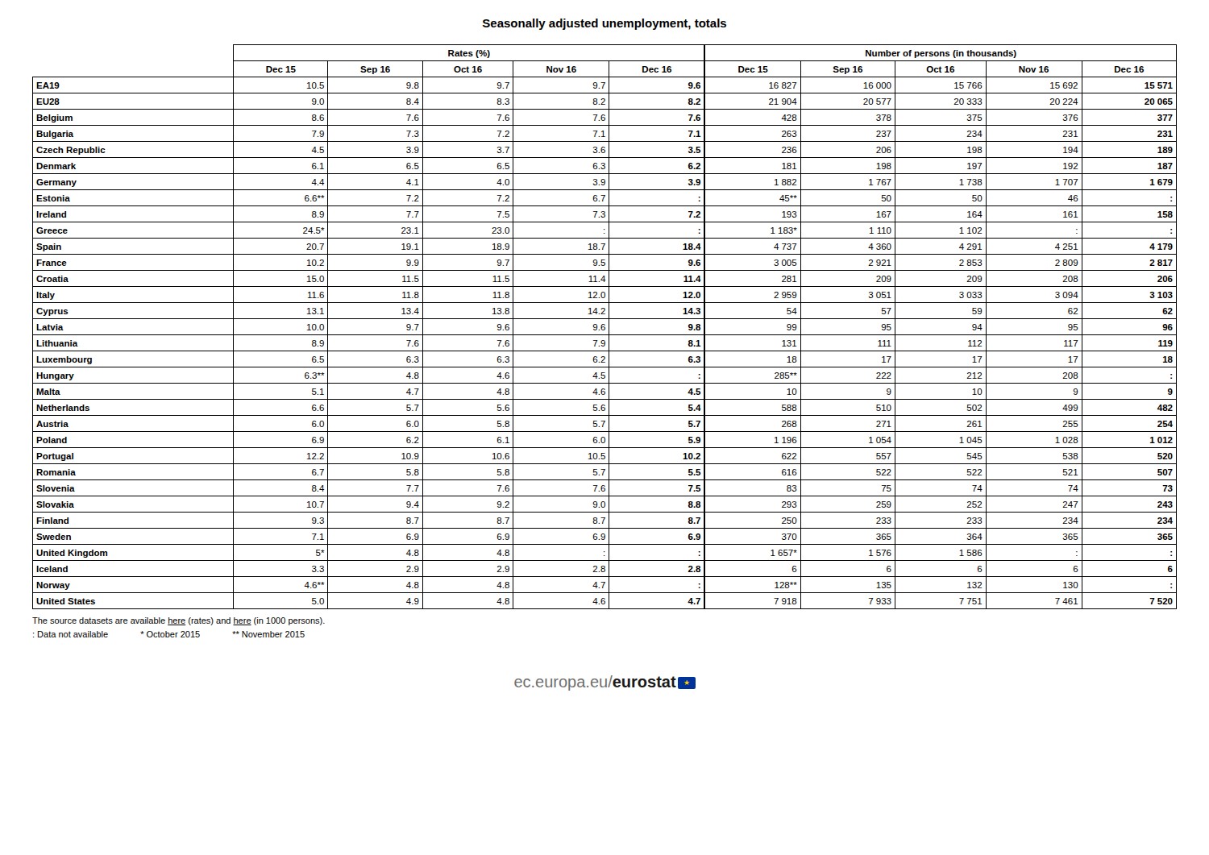Seasonally adjusted unemployment, totals
| | Rates (%) | Number of persons (in thousands) |
| --- | --- | --- |
| | Dec 15 | Sep 16 | Oct 16 | Nov 16 | Dec 16 | Dec 15 | Sep 16 | Oct 16 | Nov 16 | Dec 16 |
| EA19 | 10.5 | 9.8 | 9.7 | 9.7 | 9.6 | 16 827 | 16 000 | 15 766 | 15 692 | 15 571 |
| EU28 | 9.0 | 8.4 | 8.3 | 8.2 | 8.2 | 21 904 | 20 577 | 20 333 | 20 224 | 20 065 |
| Belgium | 8.6 | 7.6 | 7.6 | 7.6 | 7.6 | 428 | 378 | 375 | 376 | 377 |
| Bulgaria | 7.9 | 7.3 | 7.2 | 7.1 | 7.1 | 263 | 237 | 234 | 231 | 231 |
| Czech Republic | 4.5 | 3.9 | 3.7 | 3.6 | 3.5 | 236 | 206 | 198 | 194 | 189 |
| Denmark | 6.1 | 6.5 | 6.5 | 6.3 | 6.2 | 181 | 198 | 197 | 192 | 187 |
| Germany | 4.4 | 4.1 | 4.0 | 3.9 | 3.9 | 1 882 | 1 767 | 1 738 | 1 707 | 1 679 |
| Estonia | 6.6** | 7.2 | 7.2 | 6.7 | : | 45** | 50 | 50 | 46 | : |
| Ireland | 8.9 | 7.7 | 7.5 | 7.3 | 7.2 | 193 | 167 | 164 | 161 | 158 |
| Greece | 24.5* | 23.1 | 23.0 | : | : | 1 183* | 1 110 | 1 102 | : | : |
| Spain | 20.7 | 19.1 | 18.9 | 18.7 | 18.4 | 4 737 | 4 360 | 4 291 | 4 251 | 4 179 |
| France | 10.2 | 9.9 | 9.7 | 9.5 | 9.6 | 3 005 | 2 921 | 2 853 | 2 809 | 2 817 |
| Croatia | 15.0 | 11.5 | 11.5 | 11.4 | 11.4 | 281 | 209 | 209 | 208 | 206 |
| Italy | 11.6 | 11.8 | 11.8 | 12.0 | 12.0 | 2 959 | 3 051 | 3 033 | 3 094 | 3 103 |
| Cyprus | 13.1 | 13.4 | 13.8 | 14.2 | 14.3 | 54 | 57 | 59 | 62 | 62 |
| Latvia | 10.0 | 9.7 | 9.6 | 9.6 | 9.8 | 99 | 95 | 94 | 95 | 96 |
| Lithuania | 8.9 | 7.6 | 7.6 | 7.9 | 8.1 | 131 | 111 | 112 | 117 | 119 |
| Luxembourg | 6.5 | 6.3 | 6.3 | 6.2 | 6.3 | 18 | 17 | 17 | 17 | 18 |
| Hungary | 6.3** | 4.8 | 4.6 | 4.5 | : | 285** | 222 | 212 | 208 | : |
| Malta | 5.1 | 4.7 | 4.8 | 4.6 | 4.5 | 10 | 9 | 10 | 9 | 9 |
| Netherlands | 6.6 | 5.7 | 5.6 | 5.6 | 5.4 | 588 | 510 | 502 | 499 | 482 |
| Austria | 6.0 | 6.0 | 5.8 | 5.7 | 5.7 | 268 | 271 | 261 | 255 | 254 |
| Poland | 6.9 | 6.2 | 6.1 | 6.0 | 5.9 | 1 196 | 1 054 | 1 045 | 1 028 | 1 012 |
| Portugal | 12.2 | 10.9 | 10.6 | 10.5 | 10.2 | 622 | 557 | 545 | 538 | 520 |
| Romania | 6.7 | 5.8 | 5.8 | 5.7 | 5.5 | 616 | 522 | 522 | 521 | 507 |
| Slovenia | 8.4 | 7.7 | 7.6 | 7.6 | 7.5 | 83 | 75 | 74 | 74 | 73 |
| Slovakia | 10.7 | 9.4 | 9.2 | 9.0 | 8.8 | 293 | 259 | 252 | 247 | 243 |
| Finland | 9.3 | 8.7 | 8.7 | 8.7 | 8.7 | 250 | 233 | 233 | 234 | 234 |
| Sweden | 7.1 | 6.9 | 6.9 | 6.9 | 6.9 | 370 | 365 | 364 | 365 | 365 |
| United Kingdom | 5* | 4.8 | 4.8 | : | : | 1 657* | 1 576 | 1 586 | : | : |
| Iceland | 3.3 | 2.9 | 2.9 | 2.8 | 2.8 | 6 | 6 | 6 | 6 | 6 |
| Norway | 4.6** | 4.8 | 4.8 | 4.7 | : | 128** | 135 | 132 | 130 | : |
| United States | 5.0 | 4.9 | 4.8 | 4.6 | 4.7 | 7 918 | 7 933 | 7 751 | 7 461 | 7 520 |
The source datasets are available here (rates) and here (in 1000 persons).
: Data not available * October 2015 ** November 2015
ec.europa.eu/eurostat★